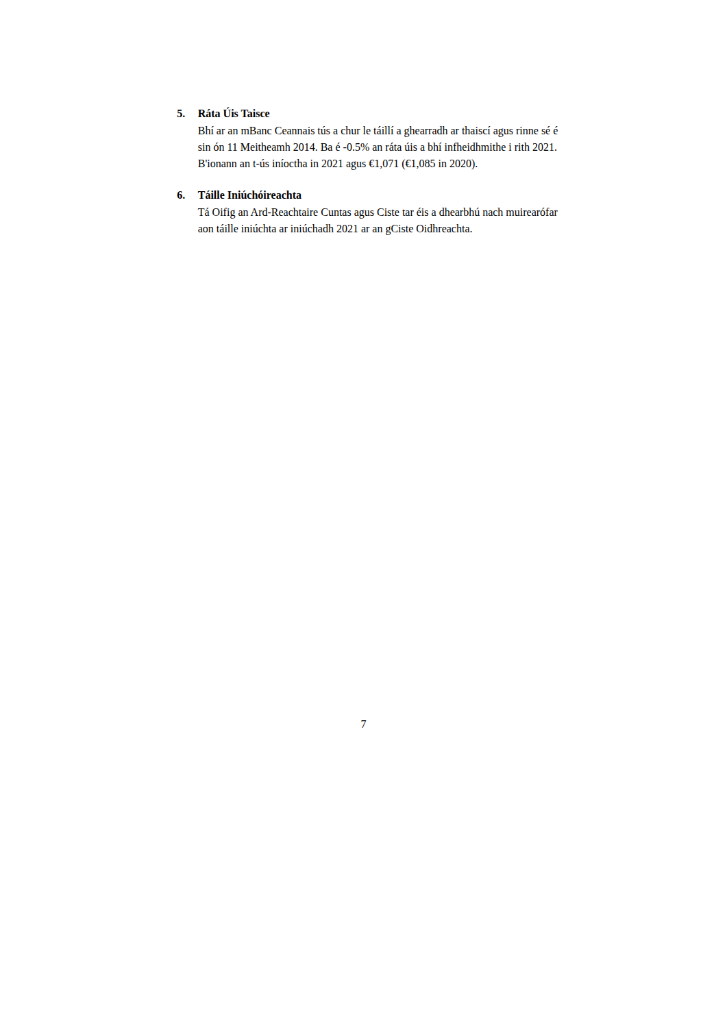Ráta Úis Taisce
Bhí ar an mBanc Ceannais tús a chur le táillí a ghearradh ar thaiscí agus rinne sé é sin ón 11 Meitheamh 2014. Ba é -0.5% an ráta úis a bhí infheidhmithe i rith 2021. B'ionann an t-ús iníoctha in 2021 agus €1,071 (€1,085 in 2020).
Táille Iniúchóireachta
Tá Oifig an Ard-Reachtaire Cuntas agus Ciste tar éis a dhearbhú nach muirearófar aon táille iniúchta ar iniúchadh 2021 ar an gCiste Oidhreachta.
7